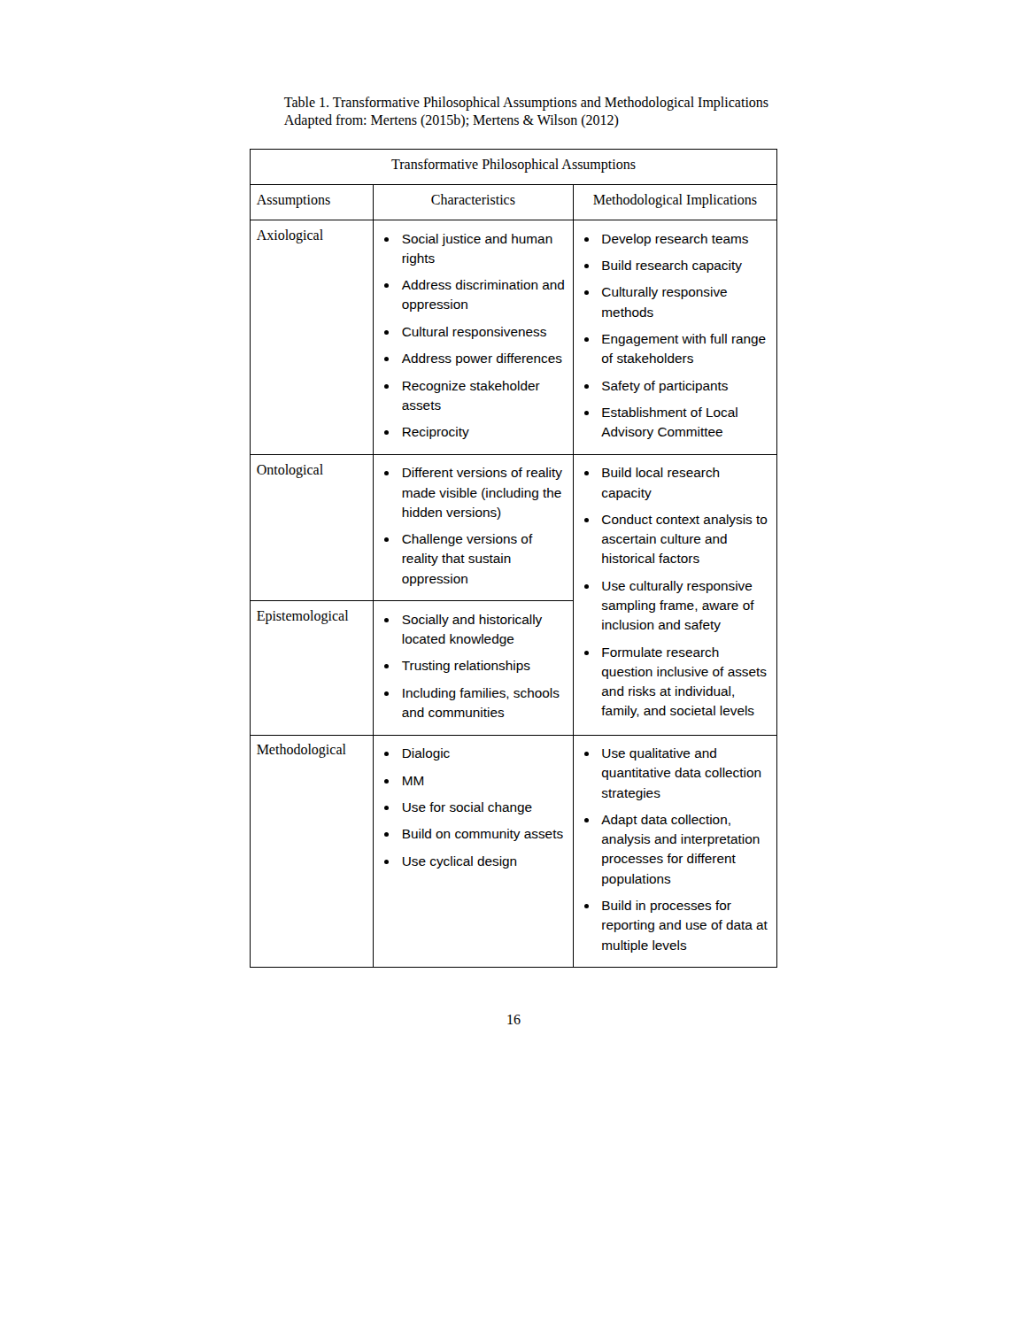Table 1. Transformative Philosophical Assumptions and Methodological Implications
Adapted from: Mertens (2015b); Mertens & Wilson (2012)
| Transformative Philosophical Assumptions |
| Assumptions | Characteristics | Methodological Implications |
| Axiological | Social justice and human rights Address discrimination and oppression Cultural responsiveness Address power differences Recognize stakeholder assets Reciprocity | Develop research teams Build research capacity Culturally responsive methods Engagement with full range of stakeholders Safety of participants Establishment of Local Advisory Committee |
| Ontological | Different versions of reality made visible (including the hidden versions) Challenge versions of reality that sustain oppression | Build local research capacity Conduct context analysis to ascertain culture and historical factors Use culturally responsive sampling frame, aware of inclusion and safety Formulate research question inclusive of assets and risks at individual, family, and societal levels |
| Epistemological | Socially and historically located knowledge Trusting relationships Including families, schools and communities |
| Methodological | Dialogic MM Use for social change Build on community assets Use cyclical design | Use qualitative and quantitative data collection strategies Adapt data collection, analysis and interpretation processes for different populations Build in processes for reporting and use of data at multiple levels |
16